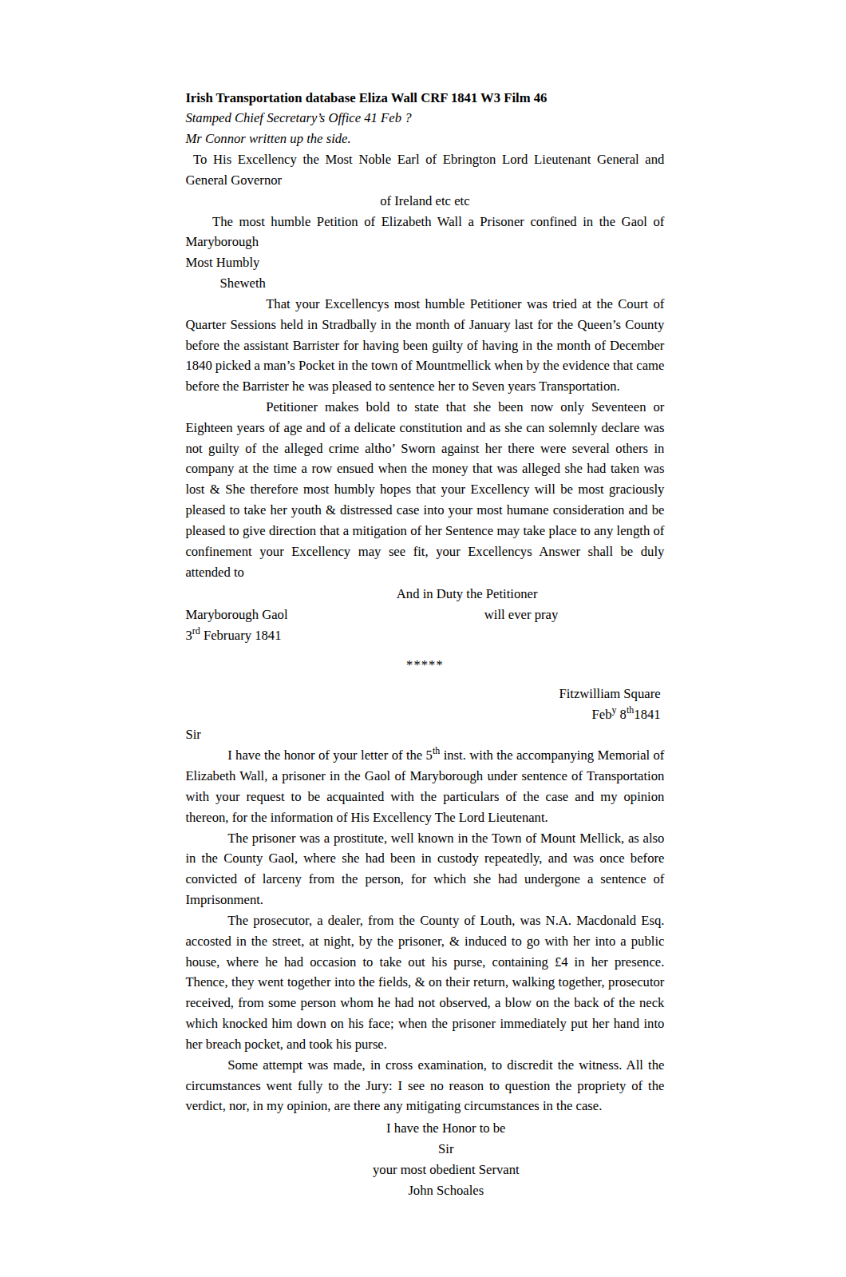Irish Transportation database Eliza Wall CRF 1841 W3 Film 46
Stamped Chief Secretary’s Office 41 Feb ?
Mr Connor written up the side.
To His Excellency the Most Noble Earl of Ebrington Lord Lieutenant General and General Governor
of Ireland etc etc
The most humble Petition of Elizabeth Wall a Prisoner confined in the Gaol of Maryborough
Most Humbly
Sheweth
That your Excellencys most humble Petitioner was tried at the Court of Quarter Sessions held in Stradbally in the month of January last for the Queen’s County before the assistant Barrister for having been guilty of having in the month of December 1840 picked a man’s Pocket in the town of Mountmellick when by the evidence that came before the Barrister he was pleased to sentence her to Seven years Transportation.
Petitioner makes bold to state that she been now only Seventeen or Eighteen years of age and of a delicate constitution and as she can solemnly declare was not guilty of the alleged crime altho’ Sworn against her there were several others in company at the time a row ensued when the money that was alleged she had taken was lost & She therefore most humbly hopes that your Excellency will be most graciously pleased to take her youth & distressed case into your most humane consideration and be pleased to give direction that a mitigation of her Sentence may take place to any length of confinement your Excellency may see fit, your Excellencys Answer shall be duly attended to
And in Duty the Petitioner
Maryborough Gaol
will ever pray
3rd February 1841
*****
Fitzwilliam Square
Feby 8th1841
Sir
I have the honor of your letter of the 5th inst. with the accompanying Memorial of Elizabeth Wall, a prisoner in the Gaol of Maryborough under sentence of Transportation with your request to be acquainted with the particulars of the case and my opinion thereon, for the information of His Excellency The Lord Lieutenant.
The prisoner was a prostitute, well known in the Town of Mount Mellick, as also in the County Gaol, where she had been in custody repeatedly, and was once before convicted of larceny from the person, for which she had undergone a sentence of Imprisonment.
The prosecutor, a dealer, from the County of Louth, was N.A. Macdonald Esq. accosted in the street, at night, by the prisoner, & induced to go with her into a public house, where he had occasion to take out his purse, containing £4 in her presence. Thence, they went together into the fields, & on their return, walking together, prosecutor received, from some person whom he had not observed, a blow on the back of the neck which knocked him down on his face; when the prisoner immediately put her hand into her breach pocket, and took his purse.
Some attempt was made, in cross examination, to discredit the witness. All the circumstances went fully to the Jury: I see no reason to question the propriety of the verdict, nor, in my opinion, are there any mitigating circumstances in the case.
I have the Honor to be
Sir
your most obedient Servant
John Schoales